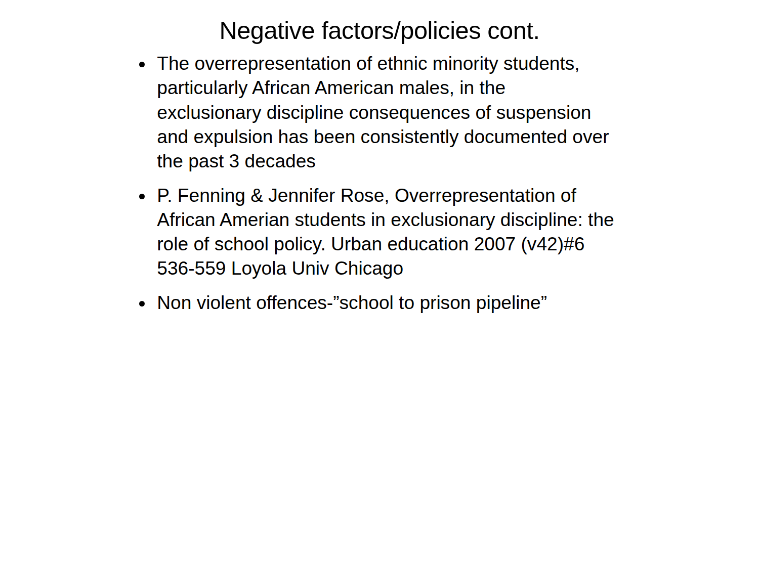Negative factors/policies cont.
The overrepresentation of ethnic minority students, particularly African American males, in the exclusionary discipline consequences of suspension and expulsion has been consistently documented over the past 3 decades
P. Fenning & Jennifer Rose, Overrepresentation of African Amerian students in exclusionary discipline: the role of school policy. Urban education 2007 (v42)#6 536-559 Loyola Univ Chicago
Non violent offences-”school to prison pipeline”